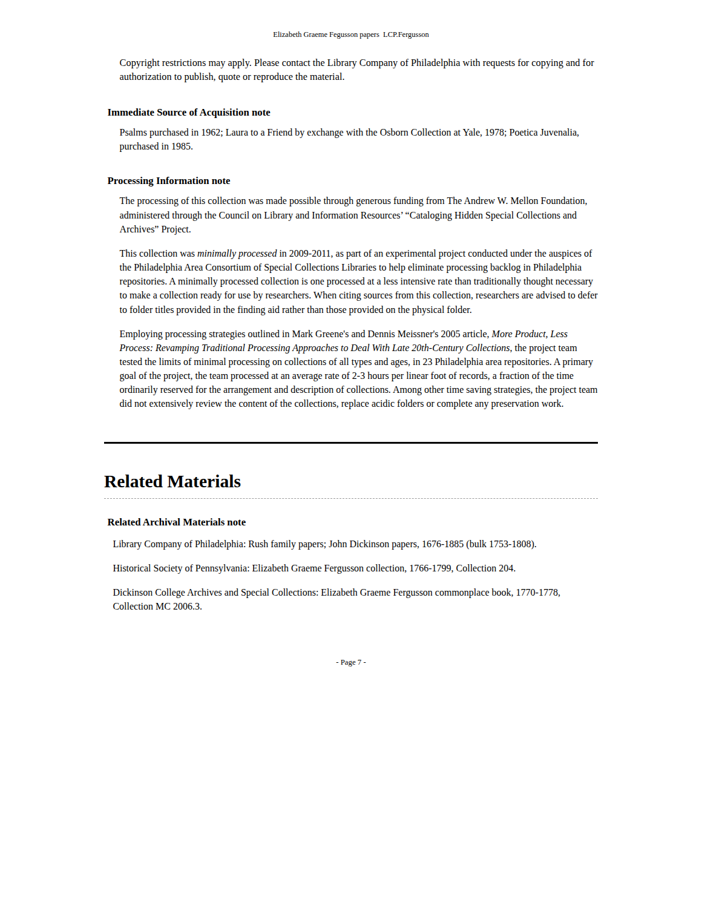Elizabeth Graeme Fegusson papers LCP.Fergusson
Copyright restrictions may apply. Please contact the Library Company of Philadelphia with requests for copying and for authorization to publish, quote or reproduce the material.
Immediate Source of Acquisition note
Psalms purchased in 1962; Laura to a Friend by exchange with the Osborn Collection at Yale, 1978; Poetica Juvenalia, purchased in 1985.
Processing Information note
The processing of this collection was made possible through generous funding from The Andrew W. Mellon Foundation, administered through the Council on Library and Information Resources’ “Cataloging Hidden Special Collections and Archives” Project.
This collection was minimally processed in 2009-2011, as part of an experimental project conducted under the auspices of the Philadelphia Area Consortium of Special Collections Libraries to help eliminate processing backlog in Philadelphia repositories. A minimally processed collection is one processed at a less intensive rate than traditionally thought necessary to make a collection ready for use by researchers. When citing sources from this collection, researchers are advised to defer to folder titles provided in the finding aid rather than those provided on the physical folder.
Employing processing strategies outlined in Mark Greene's and Dennis Meissner's 2005 article, More Product, Less Process: Revamping Traditional Processing Approaches to Deal With Late 20th-Century Collections, the project team tested the limits of minimal processing on collections of all types and ages, in 23 Philadelphia area repositories. A primary goal of the project, the team processed at an average rate of 2-3 hours per linear foot of records, a fraction of the time ordinarily reserved for the arrangement and description of collections. Among other time saving strategies, the project team did not extensively review the content of the collections, replace acidic folders or complete any preservation work.
Related Materials
Related Archival Materials note
Library Company of Philadelphia: Rush family papers; John Dickinson papers, 1676-1885 (bulk 1753-1808).
Historical Society of Pennsylvania: Elizabeth Graeme Fergusson collection, 1766-1799, Collection 204.
Dickinson College Archives and Special Collections: Elizabeth Graeme Fergusson commonplace book, 1770-1778, Collection MC 2006.3.
- Page 7 -